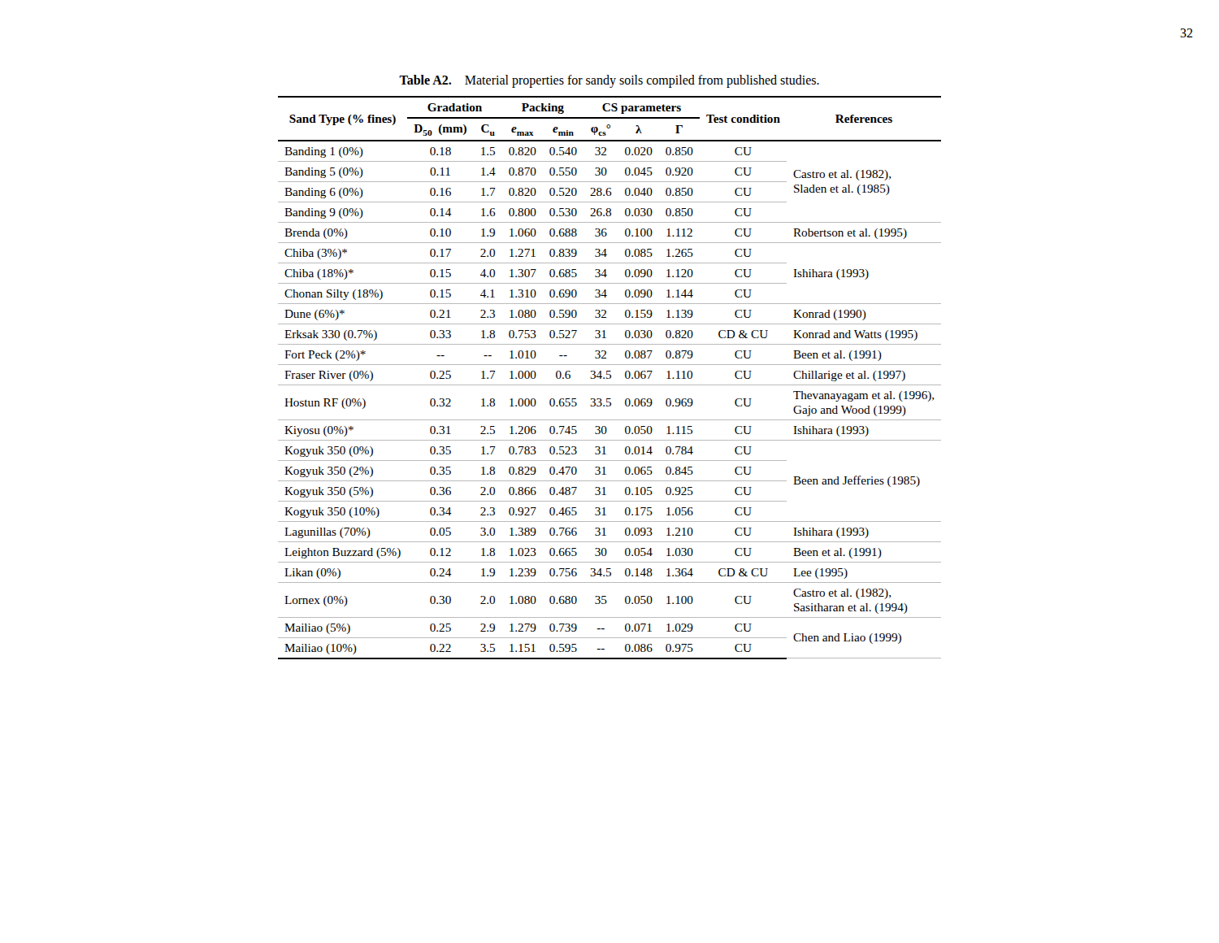32
Table A2. Material properties for sandy soils compiled from published studies.
| Sand Type (% fines) | Gradation | Packing | CS parameters | Test condition | References |
| --- | --- | --- | --- | --- | --- |
| D 50 (mm) | C u | e max | e min | φ cs ° | λ | Γ |
| Banding 1 (0%) | 0.18 | 1.5 | 0.820 | 0.540 | 32 | 0.020 | 0.850 | CU | Castro et al. (1982), Sladen et al. (1985) |
| Banding 5 (0%) | 0.11 | 1.4 | 0.870 | 0.550 | 30 | 0.045 | 0.920 | CU |
| Banding 6 (0%) | 0.16 | 1.7 | 0.820 | 0.520 | 28.6 | 0.040 | 0.850 | CU |
| Banding 9 (0%) | 0.14 | 1.6 | 0.800 | 0.530 | 26.8 | 0.030 | 0.850 | CU |
| Brenda (0%) | 0.10 | 1.9 | 1.060 | 0.688 | 36 | 0.100 | 1.112 | CU | Robertson et al. (1995) |
| Chiba (3%)* | 0.17 | 2.0 | 1.271 | 0.839 | 34 | 0.085 | 1.265 | CU | Ishihara (1993) |
| Chiba (18%)* | 0.15 | 4.0 | 1.307 | 0.685 | 34 | 0.090 | 1.120 | CU |
| Chonan Silty (18%) | 0.15 | 4.1 | 1.310 | 0.690 | 34 | 0.090 | 1.144 | CU |
| Dune (6%)* | 0.21 | 2.3 | 1.080 | 0.590 | 32 | 0.159 | 1.139 | CU | Konrad (1990) |
| Erksak 330 (0.7%) | 0.33 | 1.8 | 0.753 | 0.527 | 31 | 0.030 | 0.820 | CD & CU | Konrad and Watts (1995) |
| Fort Peck (2%)* | -- | -- | 1.010 | -- | 32 | 0.087 | 0.879 | CU | Been et al. (1991) |
| Fraser River (0%) | 0.25 | 1.7 | 1.000 | 0.6 | 34.5 | 0.067 | 1.110 | CU | Chillarige et al. (1997) |
| Hostun RF (0%) | 0.32 | 1.8 | 1.000 | 0.655 | 33.5 | 0.069 | 0.969 | CU | Thevanayagam et al. (1996), Gajo and Wood (1999) |
| Kiyosu (0%)* | 0.31 | 2.5 | 1.206 | 0.745 | 30 | 0.050 | 1.115 | CU | Ishihara (1993) |
| Kogyuk 350 (0%) | 0.35 | 1.7 | 0.783 | 0.523 | 31 | 0.014 | 0.784 | CU | Been and Jefferies (1985) |
| Kogyuk 350 (2%) | 0.35 | 1.8 | 0.829 | 0.470 | 31 | 0.065 | 0.845 | CU |
| Kogyuk 350 (5%) | 0.36 | 2.0 | 0.866 | 0.487 | 31 | 0.105 | 0.925 | CU |
| Kogyuk 350 (10%) | 0.34 | 2.3 | 0.927 | 0.465 | 31 | 0.175 | 1.056 | CU |
| Lagunillas (70%) | 0.05 | 3.0 | 1.389 | 0.766 | 31 | 0.093 | 1.210 | CU | Ishihara (1993) |
| Leighton Buzzard (5%) | 0.12 | 1.8 | 1.023 | 0.665 | 30 | 0.054 | 1.030 | CU | Been et al. (1991) |
| Likan (0%) | 0.24 | 1.9 | 1.239 | 0.756 | 34.5 | 0.148 | 1.364 | CD & CU | Lee (1995) |
| Lornex (0%) | 0.30 | 2.0 | 1.080 | 0.680 | 35 | 0.050 | 1.100 | CU | Castro et al. (1982), Sasitharan et al. (1994) |
| Mailiao (5%) | 0.25 | 2.9 | 1.279 | 0.739 | -- | 0.071 | 1.029 | CU | Chen and Liao (1999) |
| Mailiao (10%) | 0.22 | 3.5 | 1.151 | 0.595 | -- | 0.086 | 0.975 | CU |